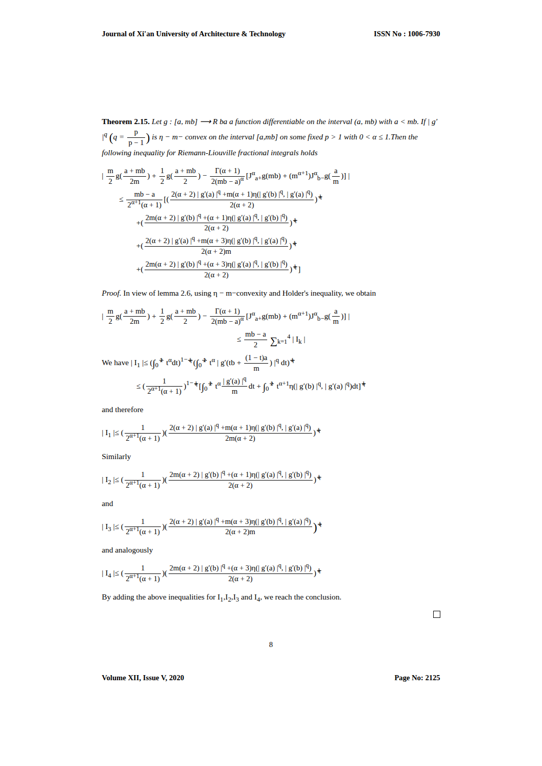Journal of Xi'an University of Architecture & Technology
ISSN No : 1006-7930
Theorem 2.15. Let g : [a, mb] ⟶ R ba a function differentiable on the interval (a, mb) with a < mb. If | g′ |q (q = pp − 1) is η − m− convex on the interval [a,mb] on some fixed p > 1 with 0 < α ≤ 1.Then the following inequality for Riemann-Liouville fractional integrals holds
| m 2g(a + mb 2m) + 12g(a + mb 2) − Γ(α + 1) 2(mb − a)α[Jαa+g(mb) + (mα+1)Jαb−g(am)] |
≤ mb − a 2α+1(α + 1)[(2(α + 2) | g′(a) |q +m(α + 1)η(| g′(b) |q, | g′(a) |q) 2(α + 2))1 q
+(2m(α + 2) | g′(b) |q +(α + 1)η(| g′(a) |q, | g′(b) |q) 2(α + 2))1 q
+(2(α + 2) | g′(a) |q +m(α + 3)η(| g′(b) |q, | g′(a) |q) 2(α + 2)m)1 q
+(2m(α + 2) | g′(b) |q +(α + 3)η(| g′(a) |q, | g′(b) |q) 2(α + 2))1 q]
Proof. In view of lemma 2.6, using η − m−convexity and Holder's inequality, we obtain
| m 2g(a + mb 2m) + 12g(a + mb 2) − Γ(α + 1) 2(mb − a)α[Jαa+g(mb) + (mα+1)Jαb−g(am)] |
≤ mb − a 2 ∑k=14 | Ik |
We have | I1 |≤ (∫012 tαdt)1−1 q(∫012 tα | g′(tb + (1 − t)a m) |q dt)1 q
≤ (12α+1(α + 1))1−1 q[∫012 tα| g′(a) |q mdt + ∫012 tα+1η(| g′(b) |q, | g′(a) |q)dt]1 q
and therefore
| I1 |≤ (12α+1(α + 1))(2(α + 2) | g′(a) |q +m(α + 1)η(| g′(b) |q, | g′(a) |q) 2m(α + 2))1 q
Similarly
| I2 |≤ (12α+1(α + 1))(2m(α + 2) | g′(b) |q +(α + 1)η(| g′(a) |q, | g′(b) |q) 2(α + 2))1 q
and
| I3 |≤ (12α+1(α + 1))(2(α + 2) | g′(a) |q +m(α + 3)η(| g′(b) |q, | g′(a) |q) 2(α + 2)m)1 q
and analogously
| I4 |≤ (12α+1(α + 1))(2m(α + 2) | g′(b) |q +(α + 3)η(| g′(a) |q, | g′(b) |q) 2(α + 2))1 q
By adding the above inequalities for I1,I2,I3 and I4, we reach the conclusion.
8
Volume XII, Issue V, 2020
Page No: 2125